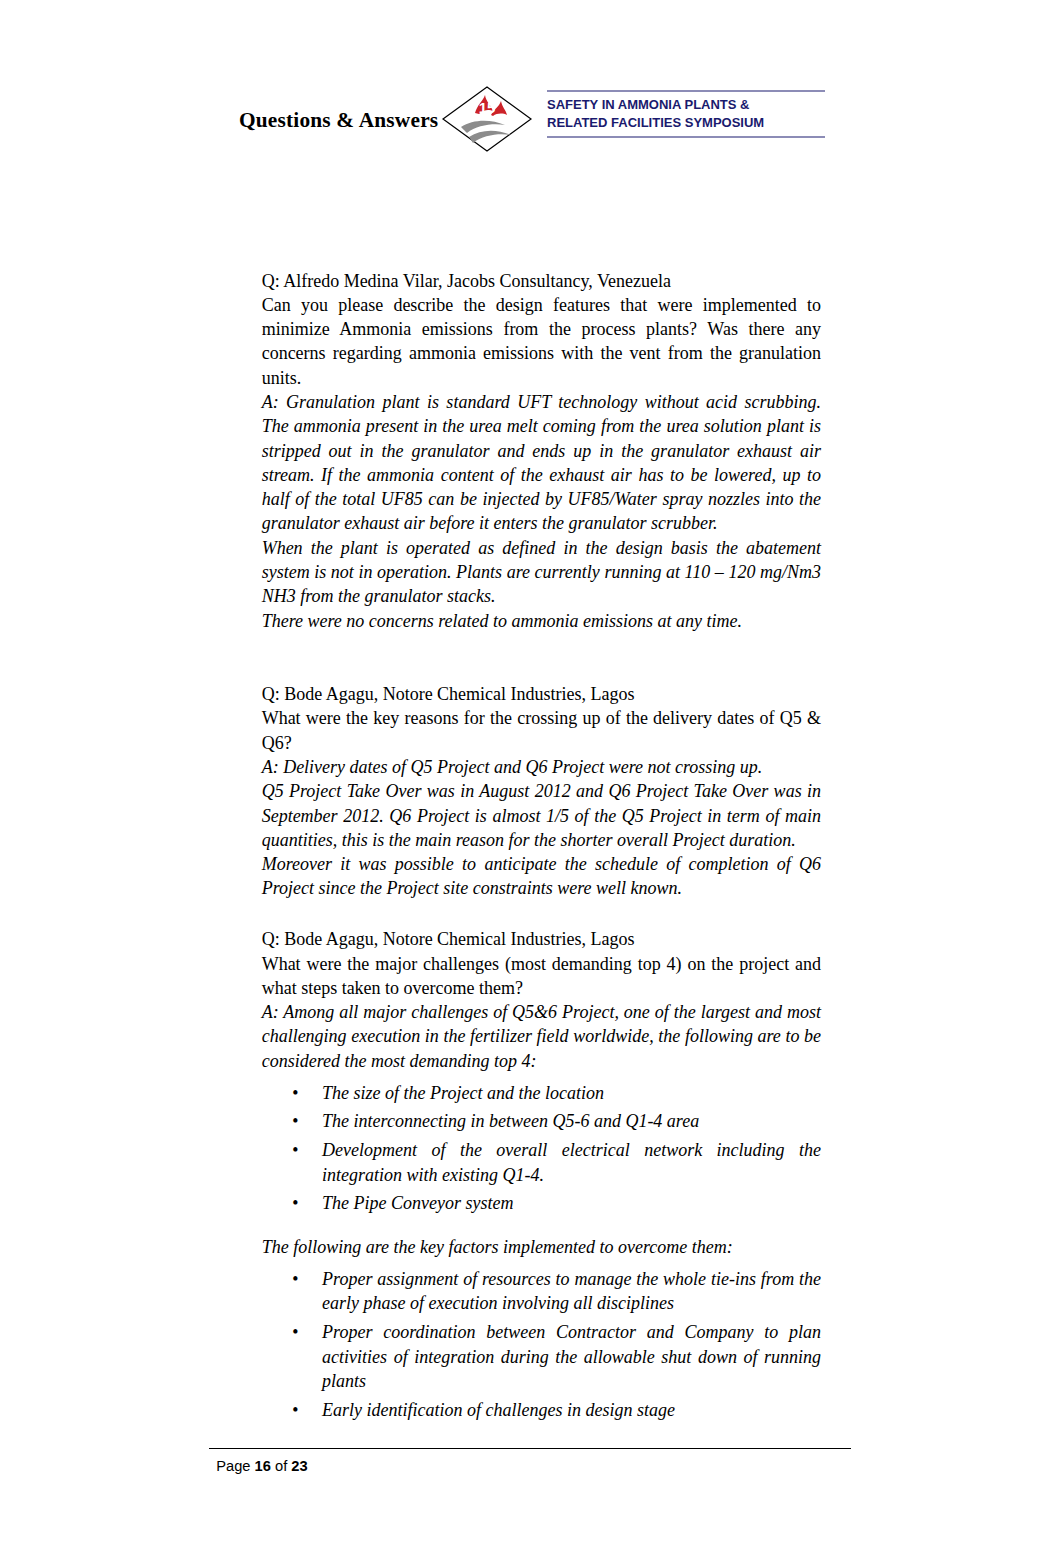Questions & Answers
15 SAFETY IN AMMONIA PLANTS & RELATED FACILITIES SYMPOSIUM
Q: Alfredo Medina Vilar, Jacobs Consultancy, Venezuela
Can you please describe the design features that were implemented to minimize Ammonia emissions from the process plants? Was there any concerns regarding ammonia emissions with the vent from the granulation units.
A: Granulation plant is standard UFT technology without acid scrubbing. The ammonia present in the urea melt coming from the urea solution plant is stripped out in the granulator and ends up in the granulator exhaust air stream. If the ammonia content of the exhaust air has to be lowered, up to half of the total UF85 can be injected by UF85/Water spray nozzles into the granulator exhaust air before it enters the granulator scrubber.
When the plant is operated as defined in the design basis the abatement system is not in operation. Plants are currently running at 110 – 120 mg/Nm3 NH3 from the granulator stacks.
There were no concerns related to ammonia emissions at any time.
Q: Bode Agagu, Notore Chemical Industries, Lagos
What were the key reasons for the crossing up of the delivery dates of Q5 & Q6?
A: Delivery dates of Q5 Project and Q6 Project were not crossing up.
Q5 Project Take Over was in August 2012 and Q6 Project Take Over was in September 2012. Q6 Project is almost 1/5 of the Q5 Project in term of main quantities, this is the main reason for the shorter overall Project duration.
Moreover it was possible to anticipate the schedule of completion of Q6 Project since the Project site constraints were well known.
Q: Bode Agagu, Notore Chemical Industries, Lagos
What were the major challenges (most demanding top 4) on the project and what steps taken to overcome them?
A: Among all major challenges of Q5&6 Project, one of the largest and most challenging execution in the fertilizer field worldwide, the following are to be considered the most demanding top 4:
The size of the Project and the location
The interconnecting in between Q5-6 and Q1-4 area
Development of the overall electrical network including the integration with existing Q1-4.
The Pipe Conveyor system
The following are the key factors implemented to overcome them:
Proper assignment of resources to manage the whole tie-ins from the early phase of execution involving all disciplines
Proper coordination between Contractor and Company to plan activities of integration during the allowable shut down of running plants
Early identification of challenges in design stage
Page 16 of 23